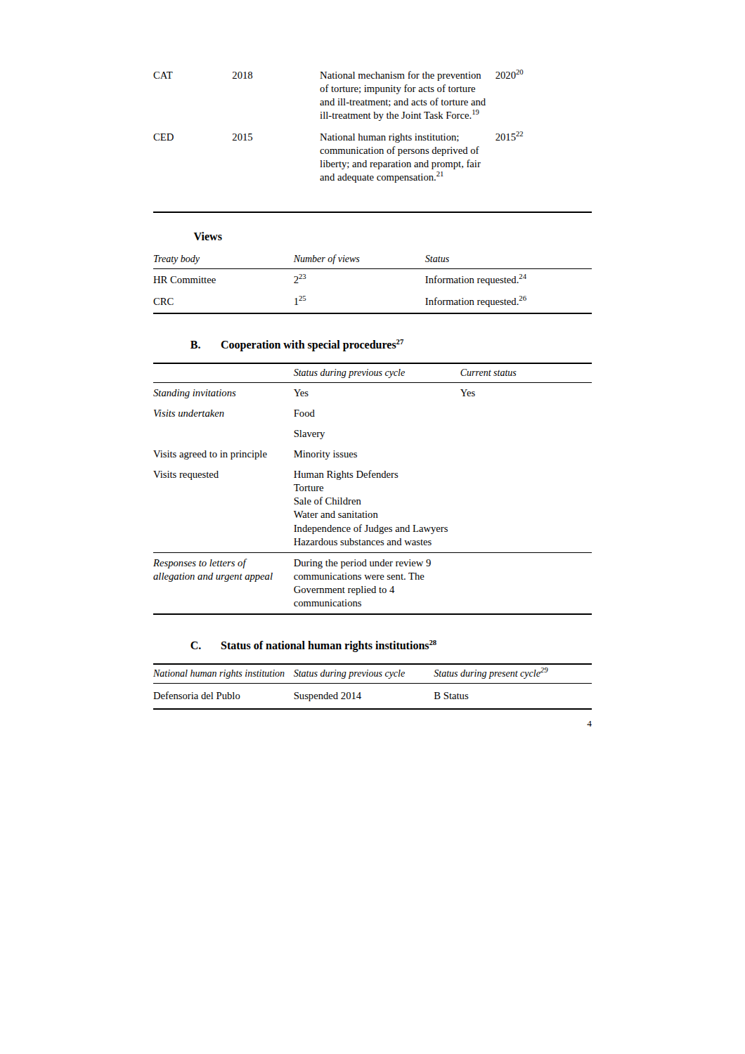| CAT | 2018 | National mechanism for the prevention of torture; impunity for acts of torture and ill-treatment; and acts of torture and ill-treatment by the Joint Task Force. 19 | 2020 20 |
| CED | 2015 | National human rights institution; communication of persons deprived of liberty; and reparation and prompt, fair and adequate compensation. 21 | 2015 22 |
Views
| Treaty body | Number of views | Status |
| --- | --- | --- |
| HR Committee | 2 23 | Information requested. 24 |
| CRC | 1 25 | Information requested. 26 |
B. Cooperation with special procedures27
| | Status during previous cycle | Current status |
| --- | --- | --- |
| Standing invitations | Yes | Yes |
| Visits undertaken | Food | |
| | Slavery | |
| Visits agreed to in principle | Minority issues | |
| Visits requested | Human Rights Defenders Torture Sale of Children Water and sanitation Independence of Judges and Lawyers Hazardous substances and wastes | |
| Responses to letters of allegation and urgent appeal | During the period under review 9 communications were sent. The Government replied to 4 communications | |
C. Status of national human rights institutions28
| National human rights institution | Status during previous cycle | Status during present cycle 29 |
| --- | --- | --- |
| Defensoria del Publo | Suspended 2014 | B Status |
4